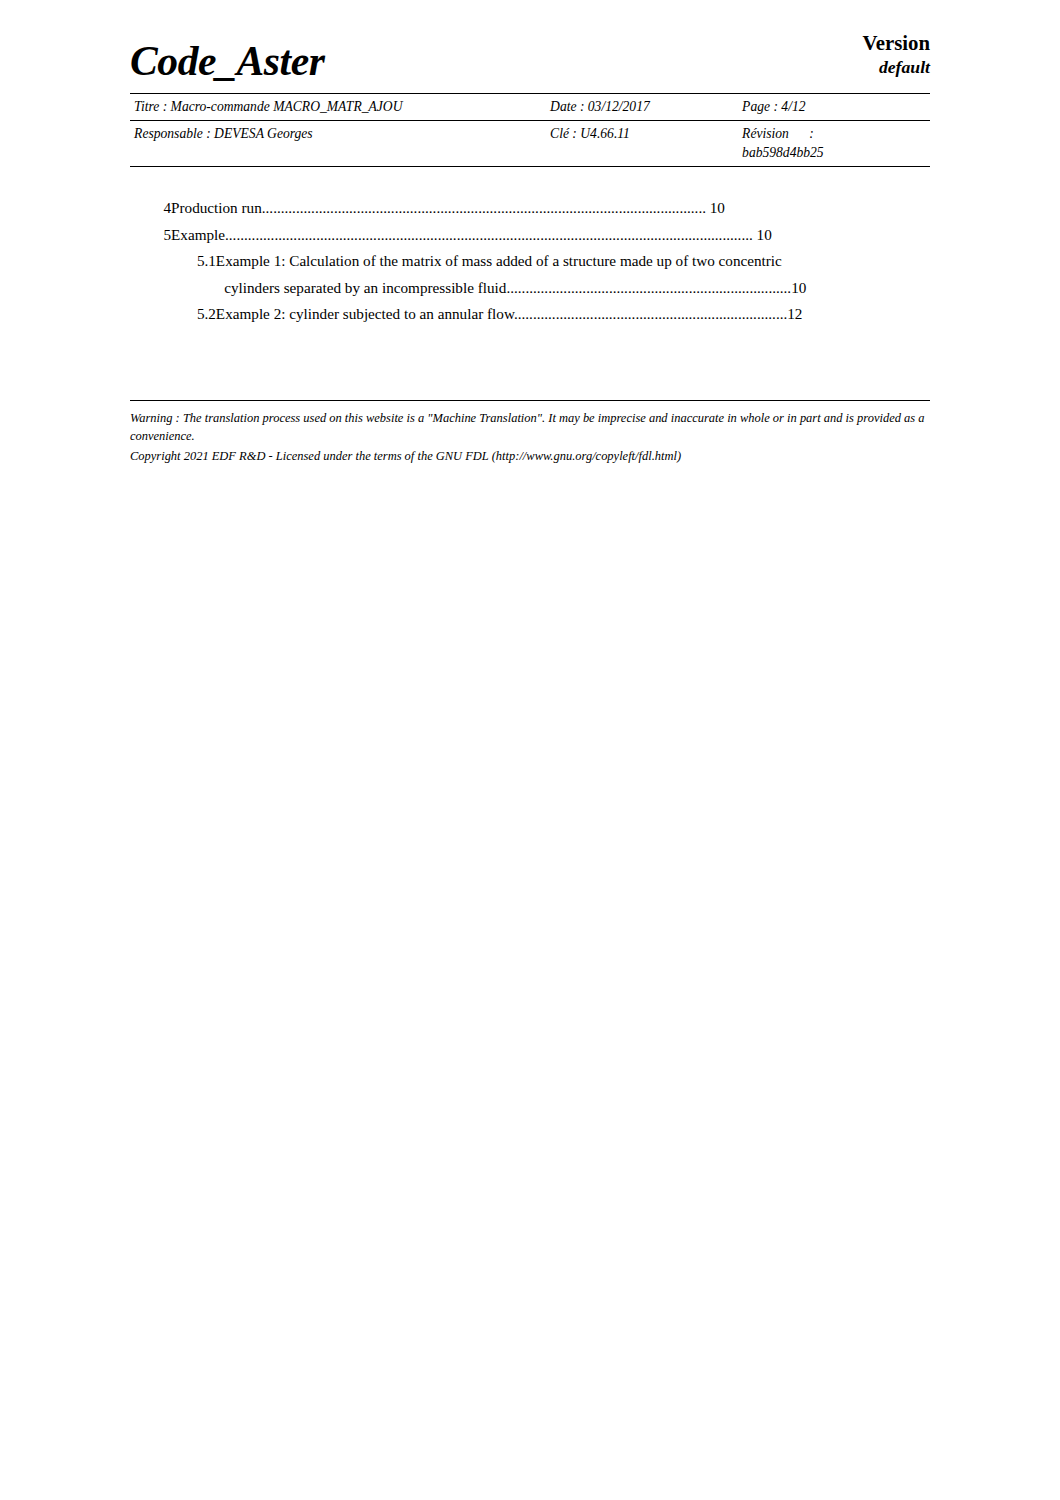Code_Aster
Version
default
| Titre : Macro-commande MACRO_MATR_AJOU | Date : 03/12/2017 | Page : 4/12 |
| Responsable : DEVESA Georges | Clé : U4.66.11 | Révision : bab598d4bb25 |
4Production run..................................................................................................................... 10
5Example........................................................................................................................................... 10
5.1Example 1: Calculation of the matrix of mass added of a structure made up of two concentric
cylinders separated by an incompressible fluid........................................................................... 10
5.2Example 2: cylinder subjected to an annular flow........................................................................ 12
Warning : The translation process used on this website is a "Machine Translation". It may be imprecise and inaccurate in whole or in part and is provided as a convenience.
Copyright 2021 EDF R&D - Licensed under the terms of the GNU FDL (http://www.gnu.org/copyleft/fdl.html)